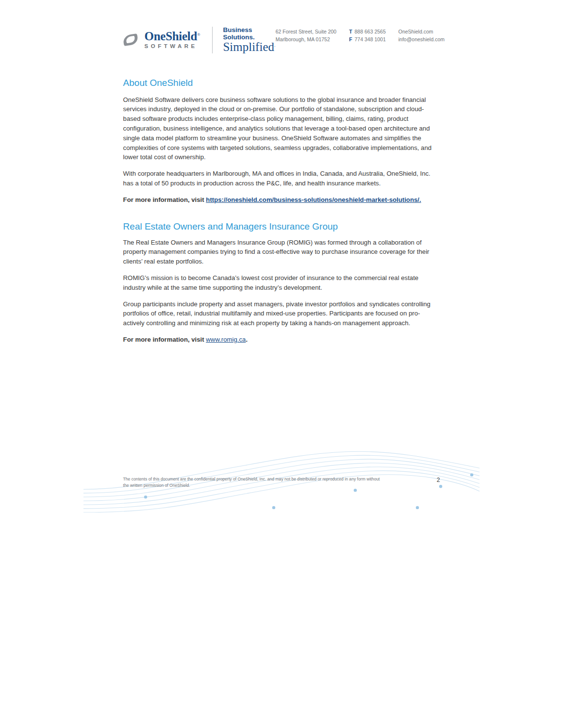OneShield®
SOFTWARE
Business Solutions.
Simplified.
62 Forest Street, Suite 200
Marlborough, MA 01752
T 888 663 2565
F 774 348 1001
OneShield.com
info@oneshield.com
About OneShield
OneShield Software delivers core business software solutions to the global insurance and broader financial services industry, deployed in the cloud or on-premise. Our portfolio of standalone, subscription and cloud-based software products includes enterprise-class policy management, billing, claims, rating, product configuration, business intelligence, and analytics solutions that leverage a tool-based open architecture and single data model platform to streamline your business. OneShield Software automates and simplifies the complexities of core systems with targeted solutions, seamless upgrades, collaborative implementations, and lower total cost of ownership.
With corporate headquarters in Marlborough, MA and offices in India, Canada, and Australia, OneShield, Inc. has a total of 50 products in production across the P&C, life, and health insurance markets.
For more information, visit https://oneshield.com/business-solutions/oneshield-market-solutions/.
Real Estate Owners and Managers Insurance Group
The Real Estate Owners and Managers Insurance Group (ROMIG) was formed through a collaboration of property management companies trying to find a cost-effective way to purchase insurance coverage for their clients’ real estate portfolios.
ROMIG’s mission is to become Canada’s lowest cost provider of insurance to the commercial real estate industry while at the same time supporting the industry’s development.
Group participants include property and asset managers, pivate investor portfolios and syndicates controlling portfolios of office, retail, industrial multifamily and mixed-use properties. Participants are focused on pro-actively controlling and minimizing risk at each property by taking a hands-on management approach.
For more information, visit www.romig.ca.
The contents of this document are the confidential property of OneShield, Inc. and may not be distributed or reproduced in any form without the written permission of OneShield.
2